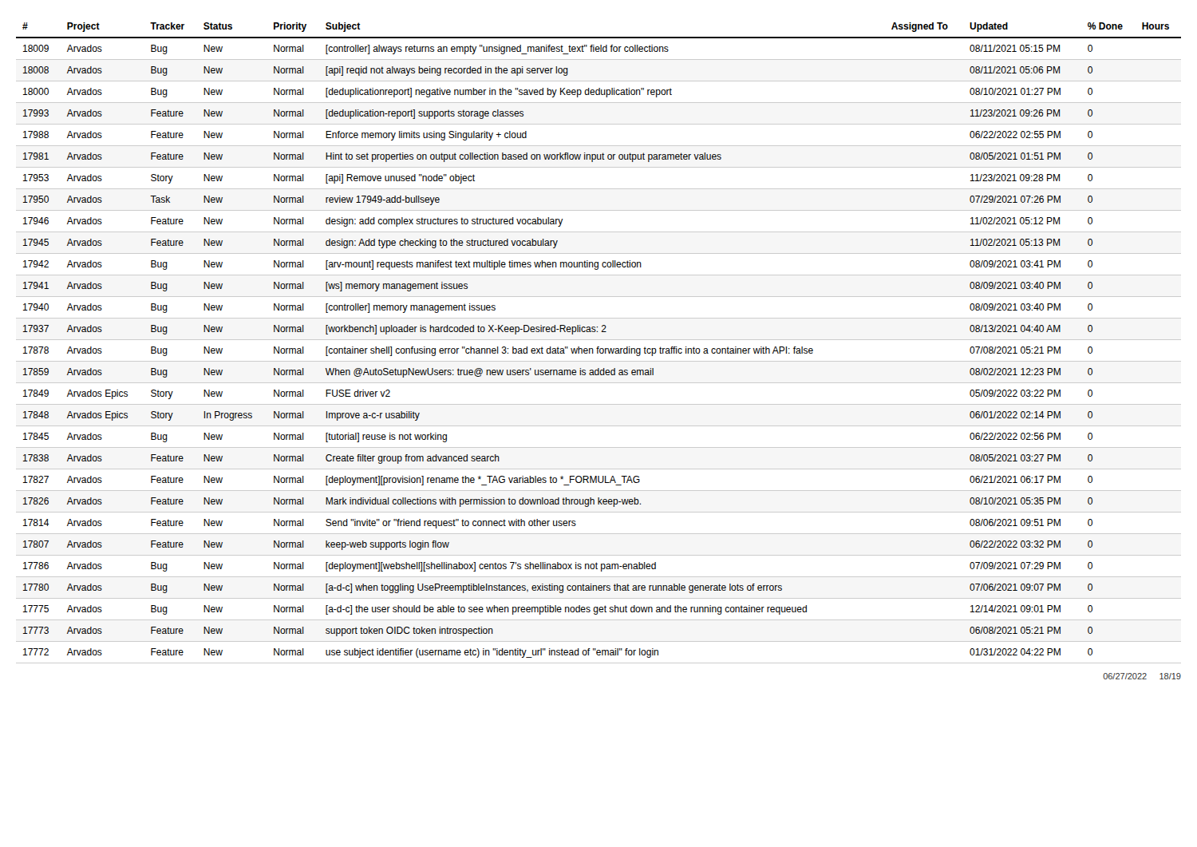| # | Project | Tracker | Status | Priority | Subject | Assigned To | Updated | % Done | Hours |
| --- | --- | --- | --- | --- | --- | --- | --- | --- | --- |
| 18009 | Arvados | Bug | New | Normal | [controller] always returns an empty "unsigned_manifest_text" field for collections | | 08/11/2021 05:15 PM | 0 | |
| 18008 | Arvados | Bug | New | Normal | [api] reqid not always being recorded in the api server log | | 08/11/2021 05:06 PM | 0 | |
| 18000 | Arvados | Bug | New | Normal | [deduplicationreport] negative number in the "saved by Keep deduplication" report | | 08/10/2021 01:27 PM | 0 | |
| 17993 | Arvados | Feature | New | Normal | [deduplication-report] supports storage classes | | 11/23/2021 09:26 PM | 0 | |
| 17988 | Arvados | Feature | New | Normal | Enforce memory limits using Singularity + cloud | | 06/22/2022 02:55 PM | 0 | |
| 17981 | Arvados | Feature | New | Normal | Hint to set properties on output collection based on workflow input or output parameter values | | 08/05/2021 01:51 PM | 0 | |
| 17953 | Arvados | Story | New | Normal | [api] Remove unused "node" object | | 11/23/2021 09:28 PM | 0 | |
| 17950 | Arvados | Task | New | Normal | review 17949-add-bullseye | | 07/29/2021 07:26 PM | 0 | |
| 17946 | Arvados | Feature | New | Normal | design: add complex structures to structured vocabulary | | 11/02/2021 05:12 PM | 0 | |
| 17945 | Arvados | Feature | New | Normal | design: Add type checking to the structured vocabulary | | 11/02/2021 05:13 PM | 0 | |
| 17942 | Arvados | Bug | New | Normal | [arv-mount] requests manifest text multiple times when mounting collection | | 08/09/2021 03:41 PM | 0 | |
| 17941 | Arvados | Bug | New | Normal | [ws] memory management issues | | 08/09/2021 03:40 PM | 0 | |
| 17940 | Arvados | Bug | New | Normal | [controller] memory management issues | | 08/09/2021 03:40 PM | 0 | |
| 17937 | Arvados | Bug | New | Normal | [workbench] uploader is hardcoded to X-Keep-Desired-Replicas: 2 | | 08/13/2021 04:40 AM | 0 | |
| 17878 | Arvados | Bug | New | Normal | [container shell] confusing error "channel 3: bad ext data" when forwarding tcp traffic into a container with API: false | | 07/08/2021 05:21 PM | 0 | |
| 17859 | Arvados | Bug | New | Normal | When @AutoSetupNewUsers: true@ new users' username is added as email | | 08/02/2021 12:23 PM | 0 | |
| 17849 | Arvados Epics | Story | New | Normal | FUSE driver v2 | | 05/09/2022 03:22 PM | 0 | |
| 17848 | Arvados Epics | Story | In Progress | Normal | Improve a-c-r usability | | 06/01/2022 02:14 PM | 0 | |
| 17845 | Arvados | Bug | New | Normal | [tutorial] reuse is not working | | 06/22/2022 02:56 PM | 0 | |
| 17838 | Arvados | Feature | New | Normal | Create filter group from advanced search | | 08/05/2021 03:27 PM | 0 | |
| 17827 | Arvados | Feature | New | Normal | [deployment][provision] rename the *_TAG variables to *_FORMULA_TAG | | 06/21/2021 06:17 PM | 0 | |
| 17826 | Arvados | Feature | New | Normal | Mark individual collections with permission to download through keep-web. | | 08/10/2021 05:35 PM | 0 | |
| 17814 | Arvados | Feature | New | Normal | Send "invite" or "friend request" to connect with other users | | 08/06/2021 09:51 PM | 0 | |
| 17807 | Arvados | Feature | New | Normal | keep-web supports login flow | | 06/22/2022 03:32 PM | 0 | |
| 17786 | Arvados | Bug | New | Normal | [deployment][webshell][shellinabox] centos 7's shellinabox is not pam-enabled | | 07/09/2021 07:29 PM | 0 | |
| 17780 | Arvados | Bug | New | Normal | [a-d-c] when toggling UsePreemptibleInstances, existing containers that are runnable generate lots of errors | | 07/06/2021 09:07 PM | 0 | |
| 17775 | Arvados | Bug | New | Normal | [a-d-c] the user should be able to see when preemptible nodes get shut down and the running container requeued | | 12/14/2021 09:01 PM | 0 | |
| 17773 | Arvados | Feature | New | Normal | support token OIDC token introspection | | 06/08/2021 05:21 PM | 0 | |
| 17772 | Arvados | Feature | New | Normal | use subject identifier (username etc) in "identity_url" instead of "email" for login | | 01/31/2022 04:22 PM | 0 | |
06/27/2022 18/19